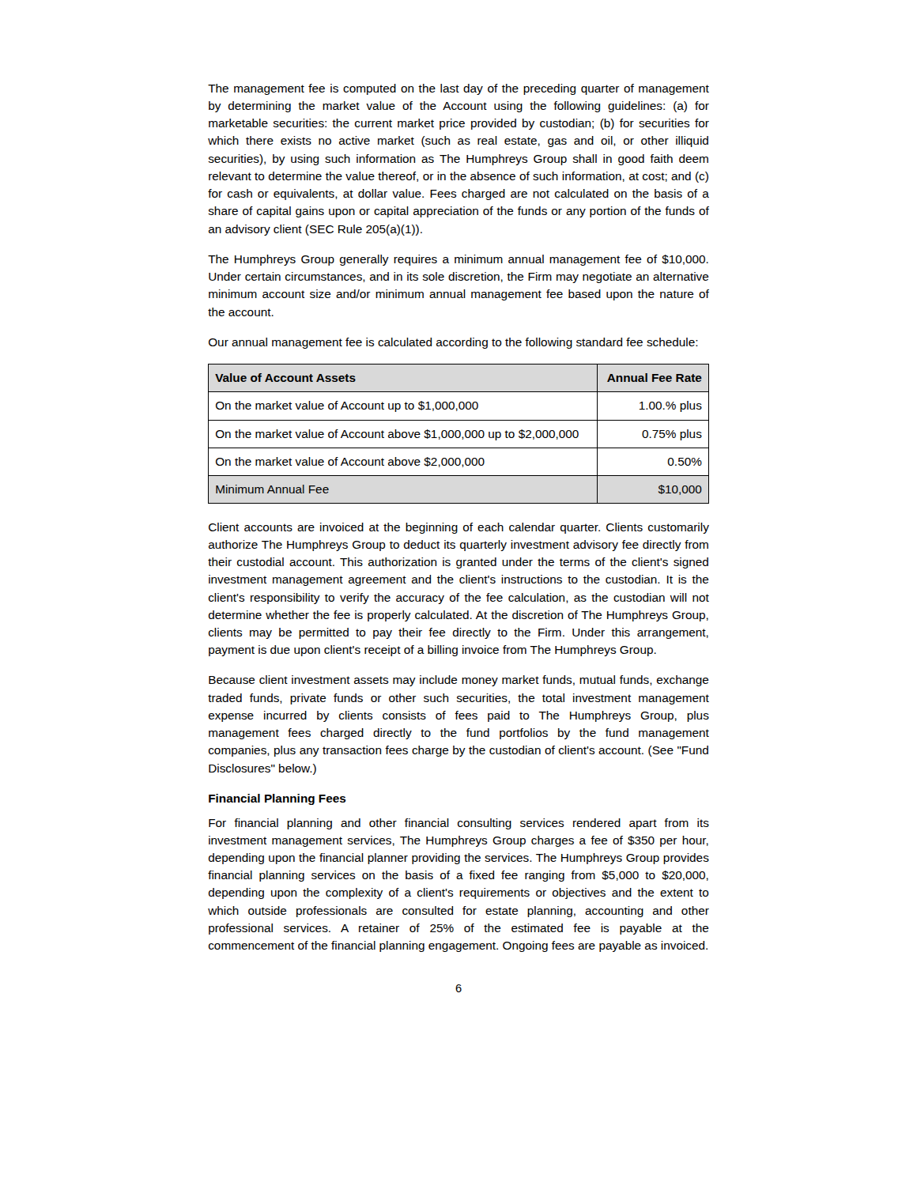The management fee is computed on the last day of the preceding quarter of management by determining the market value of the Account using the following guidelines: (a) for marketable securities: the current market price provided by custodian; (b) for securities for which there exists no active market (such as real estate, gas and oil, or other illiquid securities), by using such information as The Humphreys Group shall in good faith deem relevant to determine the value thereof, or in the absence of such information, at cost; and (c) for cash or equivalents, at dollar value. Fees charged are not calculated on the basis of a share of capital gains upon or capital appreciation of the funds or any portion of the funds of an advisory client (SEC Rule 205(a)(1)).
The Humphreys Group generally requires a minimum annual management fee of $10,000. Under certain circumstances, and in its sole discretion, the Firm may negotiate an alternative minimum account size and/or minimum annual management fee based upon the nature of the account.
Our annual management fee is calculated according to the following standard fee schedule:
| Value of Account Assets | Annual Fee Rate |
| --- | --- |
| On the market value of Account up to $1,000,000 | 1.00.% plus |
| On the market value of Account above $1,000,000 up to $2,000,000 | 0.75% plus |
| On the market value of Account above $2,000,000 | 0.50% |
| Minimum Annual Fee | $10,000 |
Client accounts are invoiced at the beginning of each calendar quarter. Clients customarily authorize The Humphreys Group to deduct its quarterly investment advisory fee directly from their custodial account. This authorization is granted under the terms of the client's signed investment management agreement and the client's instructions to the custodian. It is the client's responsibility to verify the accuracy of the fee calculation, as the custodian will not determine whether the fee is properly calculated. At the discretion of The Humphreys Group, clients may be permitted to pay their fee directly to the Firm. Under this arrangement, payment is due upon client's receipt of a billing invoice from The Humphreys Group.
Because client investment assets may include money market funds, mutual funds, exchange traded funds, private funds or other such securities, the total investment management expense incurred by clients consists of fees paid to The Humphreys Group, plus management fees charged directly to the fund portfolios by the fund management companies, plus any transaction fees charge by the custodian of client's account. (See "Fund Disclosures" below.)
Financial Planning Fees
For financial planning and other financial consulting services rendered apart from its investment management services, The Humphreys Group charges a fee of $350 per hour, depending upon the financial planner providing the services. The Humphreys Group provides financial planning services on the basis of a fixed fee ranging from $5,000 to $20,000, depending upon the complexity of a client's requirements or objectives and the extent to which outside professionals are consulted for estate planning, accounting and other professional services. A retainer of 25% of the estimated fee is payable at the commencement of the financial planning engagement. Ongoing fees are payable as invoiced.
6